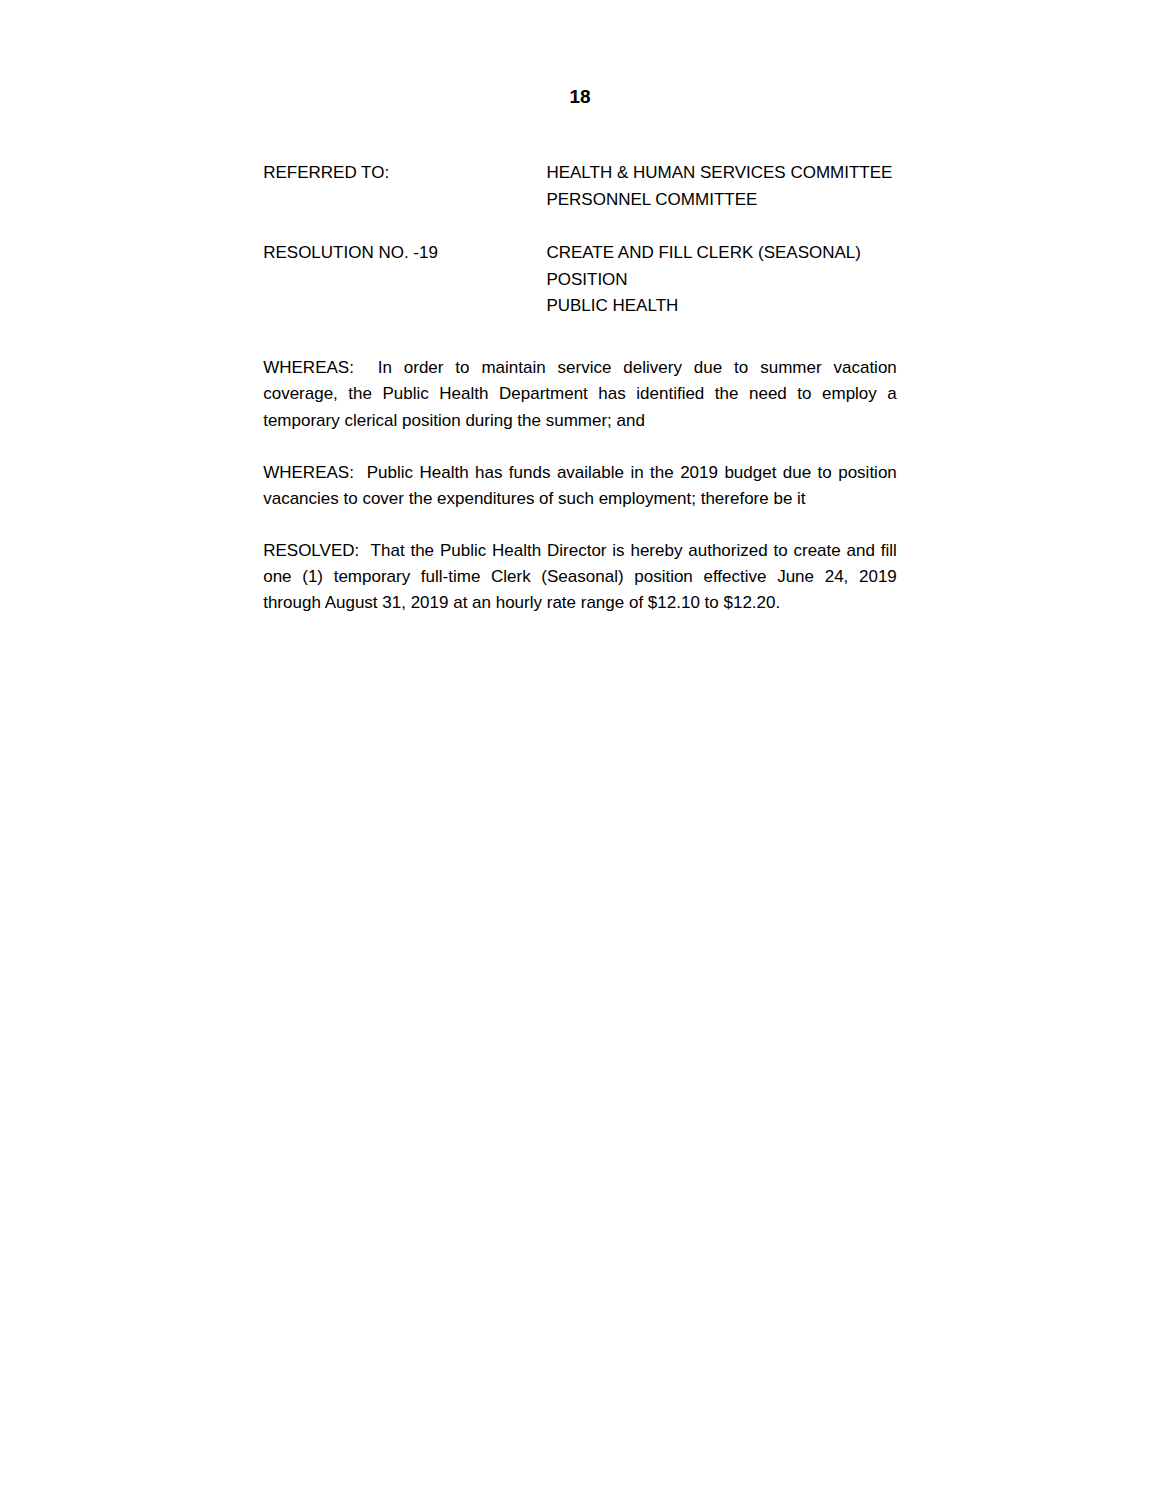18
REFERRED TO:
HEALTH & HUMAN SERVICES COMMITTEE
PERSONNEL COMMITTEE
RESOLUTION NO. -19
CREATE AND FILL CLERK (SEASONAL)
POSITION
PUBLIC HEALTH
WHEREAS: In order to maintain service delivery due to summer vacation coverage, the Public Health Department has identified the need to employ a temporary clerical position during the summer; and
WHEREAS: Public Health has funds available in the 2019 budget due to position vacancies to cover the expenditures of such employment; therefore be it
RESOLVED: That the Public Health Director is hereby authorized to create and fill one (1) temporary full-time Clerk (Seasonal) position effective June 24, 2019 through August 31, 2019 at an hourly rate range of $12.10 to $12.20.